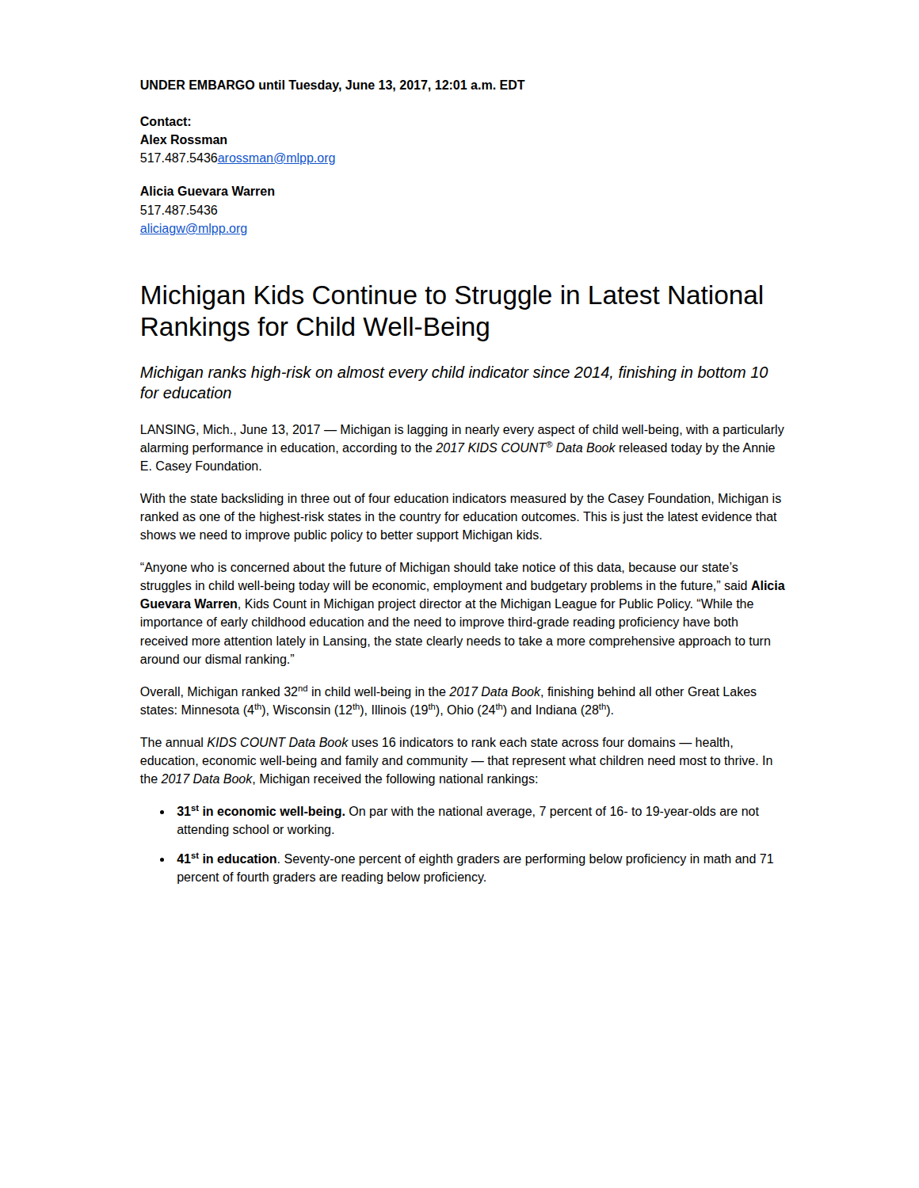UNDER EMBARGO until Tuesday, June 13, 2017, 12:01 a.m. EDT
Contact:
Alex Rossman
517.487.5436arossman@mlpp.org
Alicia Guevara Warren
517.487.5436
aliciagw@mlpp.org
Michigan Kids Continue to Struggle in Latest National Rankings for Child Well-Being
Michigan ranks high-risk on almost every child indicator since 2014, finishing in bottom 10 for education
LANSING, Mich., June 13, 2017 — Michigan is lagging in nearly every aspect of child well-being, with a particularly alarming performance in education, according to the 2017 KIDS COUNT® Data Book released today by the Annie E. Casey Foundation.
With the state backsliding in three out of four education indicators measured by the Casey Foundation, Michigan is ranked as one of the highest-risk states in the country for education outcomes. This is just the latest evidence that shows we need to improve public policy to better support Michigan kids.
“Anyone who is concerned about the future of Michigan should take notice of this data, because our state’s struggles in child well-being today will be economic, employment and budgetary problems in the future,” said Alicia Guevara Warren, Kids Count in Michigan project director at the Michigan League for Public Policy. “While the importance of early childhood education and the need to improve third-grade reading proficiency have both received more attention lately in Lansing, the state clearly needs to take a more comprehensive approach to turn around our dismal ranking.”
Overall, Michigan ranked 32nd in child well-being in the 2017 Data Book, finishing behind all other Great Lakes states: Minnesota (4th), Wisconsin (12th), Illinois (19th), Ohio (24th) and Indiana (28th).
The annual KIDS COUNT Data Book uses 16 indicators to rank each state across four domains — health, education, economic well-being and family and community — that represent what children need most to thrive. In the 2017 Data Book, Michigan received the following national rankings:
31st in economic well-being. On par with the national average, 7 percent of 16- to 19-year-olds are not attending school or working.
41st in education. Seventy-one percent of eighth graders are performing below proficiency in math and 71 percent of fourth graders are reading below proficiency.